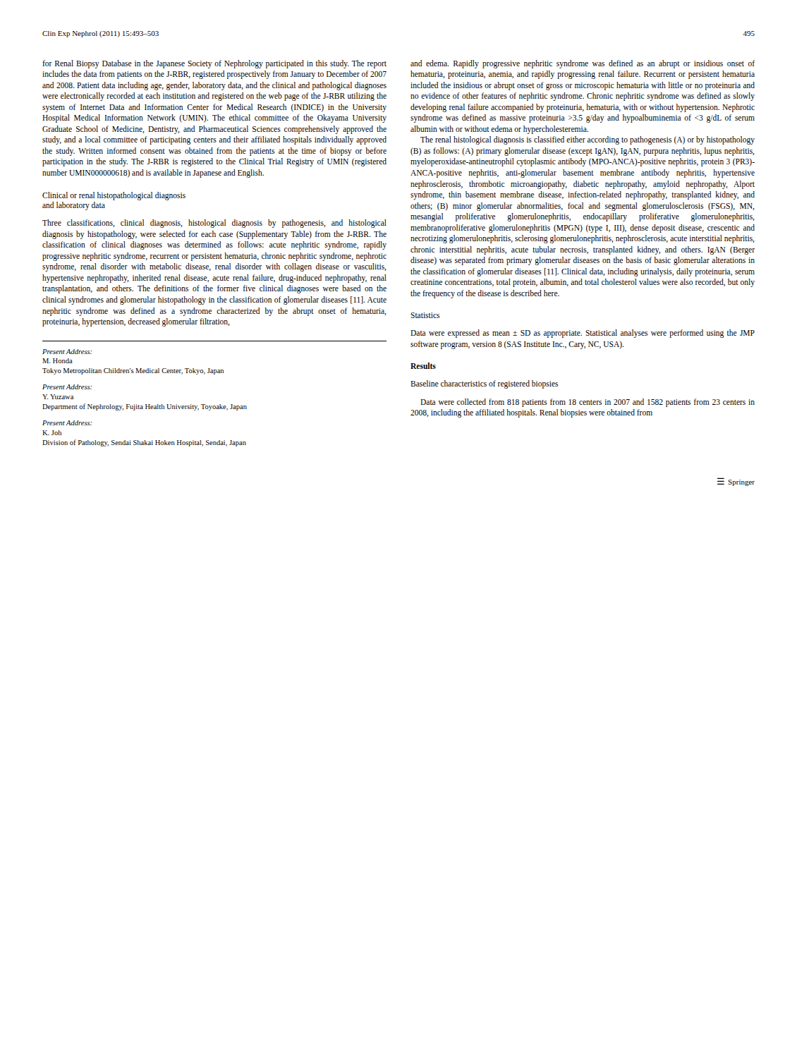Clin Exp Nephrol (2011) 15:493–503 495
for Renal Biopsy Database in the Japanese Society of Nephrology participated in this study. The report includes the data from patients on the J-RBR, registered prospectively from January to December of 2007 and 2008. Patient data including age, gender, laboratory data, and the clinical and pathological diagnoses were electronically recorded at each institution and registered on the web page of the J-RBR utilizing the system of Internet Data and Information Center for Medical Research (INDICE) in the University Hospital Medical Information Network (UMIN). The ethical committee of the Okayama University Graduate School of Medicine, Dentistry, and Pharmaceutical Sciences comprehensively approved the study, and a local committee of participating centers and their affiliated hospitals individually approved the study. Written informed consent was obtained from the patients at the time of biopsy or before participation in the study. The J-RBR is registered to the Clinical Trial Registry of UMIN (registered number UMIN000000618) and is available in Japanese and English.
Clinical or renal histopathological diagnosis
and laboratory data
Three classifications, clinical diagnosis, histological diagnosis by pathogenesis, and histological diagnosis by histopathology, were selected for each case (Supplementary Table) from the J-RBR. The classification of clinical diagnoses was determined as follows: acute nephritic syndrome, rapidly progressive nephritic syndrome, recurrent or persistent hematuria, chronic nephritic syndrome, nephrotic syndrome, renal disorder with metabolic disease, renal disorder with collagen disease or vasculitis, hypertensive nephropathy, inherited renal disease, acute renal failure, drug-induced nephropathy, renal transplantation, and others. The definitions of the former five clinical diagnoses were based on the clinical syndromes and glomerular histopathology in the classification of glomerular diseases [11]. Acute nephritic syndrome was defined as a syndrome characterized by the abrupt onset of hematuria, proteinuria, hypertension, decreased glomerular filtration,
Present Address:
M. Honda
Tokyo Metropolitan Children's Medical Center, Tokyo, Japan
Present Address:
Y. Yuzawa
Department of Nephrology, Fujita Health University, Toyoake, Japan
Present Address:
K. Joh
Division of Pathology, Sendai Shakai Hoken Hospital, Sendai, Japan
and edema. Rapidly progressive nephritic syndrome was defined as an abrupt or insidious onset of hematuria, proteinuria, anemia, and rapidly progressing renal failure. Recurrent or persistent hematuria included the insidious or abrupt onset of gross or microscopic hematuria with little or no proteinuria and no evidence of other features of nephritic syndrome. Chronic nephritic syndrome was defined as slowly developing renal failure accompanied by proteinuria, hematuria, with or without hypertension. Nephrotic syndrome was defined as massive proteinuria >3.5 g/day and hypoalbuminemia of <3 g/dL of serum albumin with or without edema or hypercholesteremia.
The renal histological diagnosis is classified either according to pathogenesis (A) or by histopathology (B) as follows: (A) primary glomerular disease (except IgAN), IgAN, purpura nephritis, lupus nephritis, myeloperoxidase-antineutrophil cytoplasmic antibody (MPO-ANCA)-positive nephritis, protein 3 (PR3)-ANCA-positive nephritis, anti-glomerular basement membrane antibody nephritis, hypertensive nephrosclerosis, thrombotic microangiopathy, diabetic nephropathy, amyloid nephropathy, Alport syndrome, thin basement membrane disease, infection-related nephropathy, transplanted kidney, and others; (B) minor glomerular abnormalities, focal and segmental glomerulosclerosis (FSGS), MN, mesangial proliferative glomerulonephritis, endocapillary proliferative glomerulonephritis, membranoproliferative glomerulonephritis (MPGN) (type I, III), dense deposit disease, crescentic and necrotizing glomerulonephritis, sclerosing glomerulonephritis, nephrosclerosis, acute interstitial nephritis, chronic interstitial nephritis, acute tubular necrosis, transplanted kidney, and others. IgAN (Berger disease) was separated from primary glomerular diseases on the basis of basic glomerular alterations in the classification of glomerular diseases [11]. Clinical data, including urinalysis, daily proteinuria, serum creatinine concentrations, total protein, albumin, and total cholesterol values were also recorded, but only the frequency of the disease is described here.
Statistics
Data were expressed as mean ± SD as appropriate. Statistical analyses were performed using the JMP software program, version 8 (SAS Institute Inc., Cary, NC, USA).
Results
Baseline characteristics of registered biopsies
Data were collected from 818 patients from 18 centers in 2007 and 1582 patients from 23 centers in 2008, including the affiliated hospitals. Renal biopsies were obtained from
☰ Springer